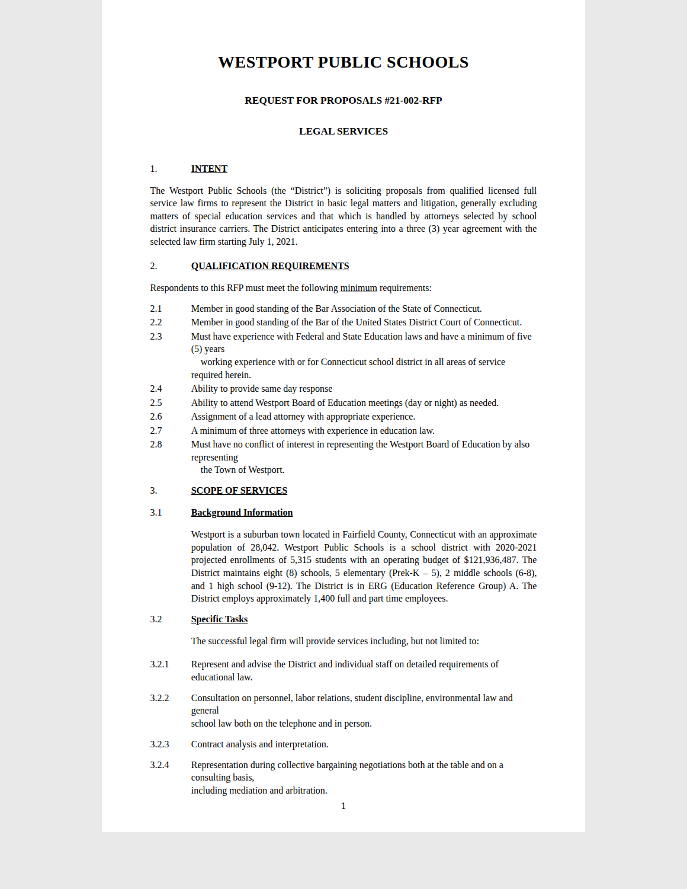WESTPORT PUBLIC SCHOOLS
REQUEST FOR PROPOSALS #21-002-RFP
LEGAL SERVICES
1.
INTENT
The Westport Public Schools (the “District”) is soliciting proposals from qualified licensed full service law firms to represent the District in basic legal matters and litigation, generally excluding matters of special education services and that which is handled by attorneys selected by school district insurance carriers. The District anticipates entering into a three (3) year agreement with the selected law firm starting July 1, 2021.
2.
QUALIFICATION REQUIREMENTS
Respondents to this RFP must meet the following minimum requirements:
2.1
Member in good standing of the Bar Association of the State of Connecticut.
2.2
Member in good standing of the Bar of the United States District Court of Connecticut.
2.3
Must have experience with Federal and State Education laws and have a minimum of five (5) years
working experience with or for Connecticut school district in all areas of service required herein.
2.4
Ability to provide same day response
2.5
Ability to attend Westport Board of Education meetings (day or night) as needed.
2.6
Assignment of a lead attorney with appropriate experience.
2.7
A minimum of three attorneys with experience in education law.
2.8
Must have no conflict of interest in representing the Westport Board of Education by also representing
the Town of Westport.
3.
SCOPE OF SERVICES
3.1
Background Information
Westport is a suburban town located in Fairfield County, Connecticut with an approximate population of 28,042. Westport Public Schools is a school district with 2020-2021 projected enrollments of 5,315 students with an operating budget of $121,936,487. The District maintains eight (8) schools, 5 elementary (Prek-K – 5), 2 middle schools (6-8), and 1 high school (9-12). The District is in ERG (Education Reference Group) A. The District employs approximately 1,400 full and part time employees.
3.2
Specific Tasks
The successful legal firm will provide services including, but not limited to:
3.2.1
Represent and advise the District and individual staff on detailed requirements of educational law.
3.2.2
Consultation on personnel, labor relations, student discipline, environmental law and general
school law both on the telephone and in person.
3.2.3
Contract analysis and interpretation.
3.2.4
Representation during collective bargaining negotiations both at the table and on a consulting basis,
including mediation and arbitration.
1